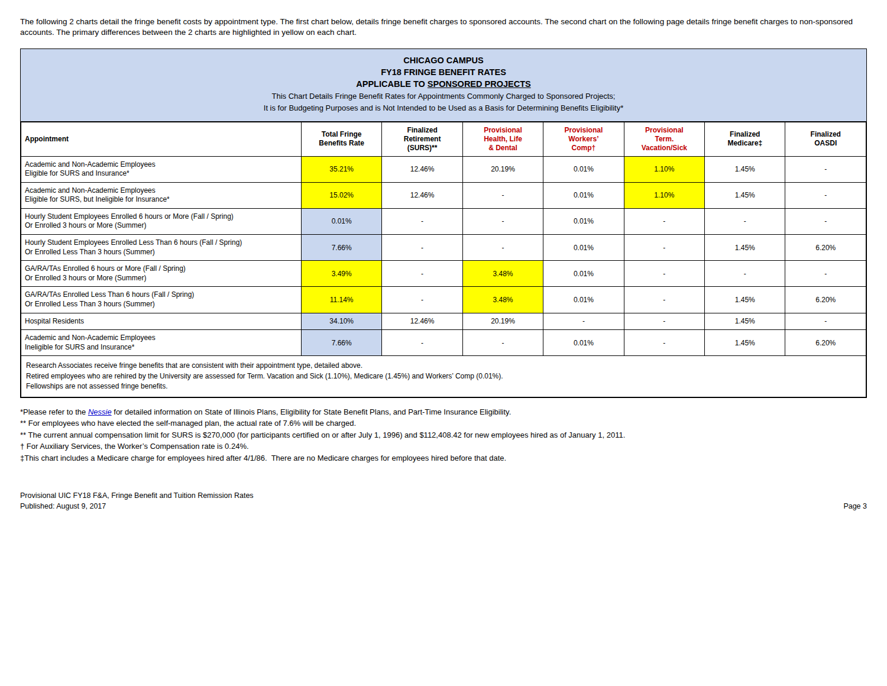The following 2 charts detail the fringe benefit costs by appointment type. The first chart below, details fringe benefit charges to sponsored accounts. The second chart on the following page details fringe benefit charges to non-sponsored accounts. The primary differences between the 2 charts are highlighted in yellow on each chart.
CHICAGO CAMPUS
FY18 FRINGE BENEFIT RATES
APPLICABLE TO SPONSORED PROJECTS
This Chart Details Fringe Benefit Rates for Appointments Commonly Charged to Sponsored Projects;
It is for Budgeting Purposes and is Not Intended to be Used as a Basis for Determining Benefits Eligibility*
| Appointment | Total Fringe Benefits Rate | Finalized Retirement (SURS)** | Provisional Health, Life & Dental | Provisional Workers’ Comp† | Provisional Term. Vacation/Sick | Finalized Medicare‡ | Finalized OASDI |
| --- | --- | --- | --- | --- | --- | --- | --- |
| Academic and Non-Academic Employees Eligible for SURS and Insurance* | 35.21% | 12.46% | 20.19% | 0.01% | 1.10% | 1.45% | - |
| Academic and Non-Academic Employees Eligible for SURS, but Ineligible for Insurance* | 15.02% | 12.46% | - | 0.01% | 1.10% | 1.45% | - |
| Hourly Student Employees Enrolled 6 hours or More (Fall / Spring) Or Enrolled 3 hours or More (Summer) | 0.01% | - | - | 0.01% | - | - | - |
| Hourly Student Employees Enrolled Less Than 6 hours (Fall / Spring) Or Enrolled Less Than 3 hours (Summer) | 7.66% | - | - | 0.01% | - | 1.45% | 6.20% |
| GA/RA/TAs Enrolled 6 hours or More (Fall / Spring) Or Enrolled 3 hours or More (Summer) | 3.49% | - | 3.48% | 0.01% | - | - | - |
| GA/RA/TAs Enrolled Less Than 6 hours (Fall / Spring) Or Enrolled Less Than 3 hours (Summer) | 11.14% | - | 3.48% | 0.01% | - | 1.45% | 6.20% |
| Hospital Residents | 34.10% | 12.46% | 20.19% | - | - | 1.45% | - |
| Academic and Non-Academic Employees Ineligible for SURS and Insurance* | 7.66% | - | - | 0.01% | - | 1.45% | 6.20% |
| Research Associates receive fringe benefits that are consistent with their appointment type, detailed above. Retired employees who are rehired by the University are assessed for Term. Vacation and Sick (1.10%), Medicare (1.45%) and Workers’ Comp (0.01%). Fellowships are not assessed fringe benefits. |
*Please refer to the Nessie for detailed information on State of Illinois Plans, Eligibility for State Benefit Plans, and Part-Time Insurance Eligibility.
** For employees who have elected the self-managed plan, the actual rate of 7.6% will be charged.
** The current annual compensation limit for SURS is $270,000 (for participants certified on or after July 1, 1996) and $112,408.42 for new employees hired as of January 1, 2011.
† For Auxiliary Services, the Worker’s Compensation rate is 0.24%.
‡This chart includes a Medicare charge for employees hired after 4/1/86. There are no Medicare charges for employees hired before that date.
Provisional UIC FY18 F&A, Fringe Benefit and Tuition Remission Rates
Published: August 9, 2017 Page 3